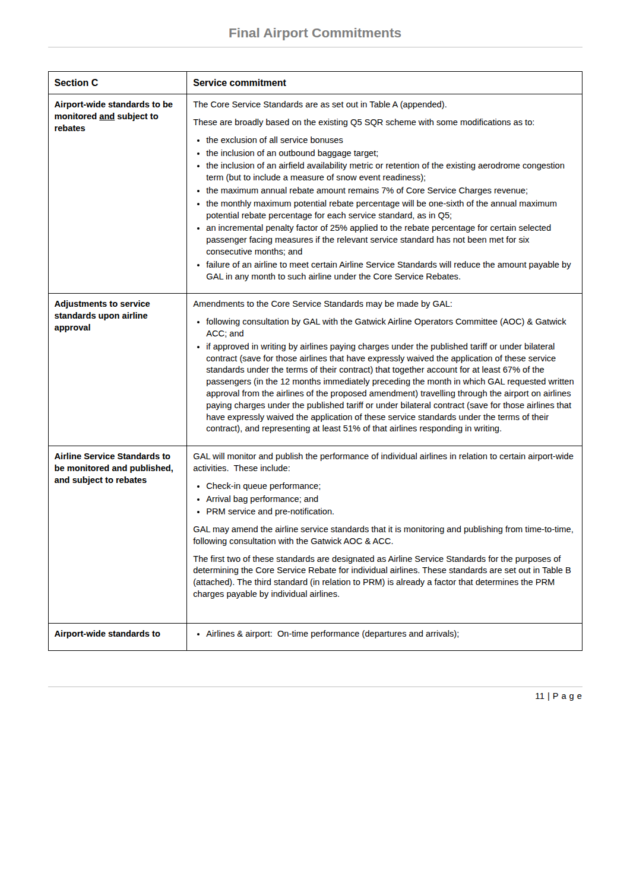Final Airport Commitments
| Section C | Service commitment |
| --- | --- |
| Airport-wide standards to be monitored and subject to rebates | The Core Service Standards are as set out in Table A (appended). These are broadly based on the existing Q5 SQR scheme with some modifications as to: the exclusion of all service bonuses the inclusion of an outbound baggage target; the inclusion of an airfield availability metric or retention of the existing aerodrome congestion term (but to include a measure of snow event readiness); the maximum annual rebate amount remains 7% of Core Service Charges revenue; the monthly maximum potential rebate percentage will be one-sixth of the annual maximum potential rebate percentage for each service standard, as in Q5; an incremental penalty factor of 25% applied to the rebate percentage for certain selected passenger facing measures if the relevant service standard has not been met for six consecutive months; and failure of an airline to meet certain Airline Service Standards will reduce the amount payable by GAL in any month to such airline under the Core Service Rebates. |
| Adjustments to service standards upon airline approval | Amendments to the Core Service Standards may be made by GAL: following consultation by GAL with the Gatwick Airline Operators Committee (AOC) & Gatwick ACC; and if approved in writing by airlines paying charges under the published tariff or under bilateral contract (save for those airlines that have expressly waived the application of these service standards under the terms of their contract) that together account for at least 67% of the passengers (in the 12 months immediately preceding the month in which GAL requested written approval from the airlines of the proposed amendment) travelling through the airport on airlines paying charges under the published tariff or under bilateral contract (save for those airlines that have expressly waived the application of these service standards under the terms of their contract), and representing at least 51% of that airlines responding in writing. |
| Airline Service Standards to be monitored and published, and subject to rebates | GAL will monitor and publish the performance of individual airlines in relation to certain airport-wide activities. These include: Check-in queue performance; Arrival bag performance; and PRM service and pre-notification. GAL may amend the airline service standards that it is monitoring and publishing from time-to-time, following consultation with the Gatwick AOC & ACC. The first two of these standards are designated as Airline Service Standards for the purposes of determining the Core Service Rebate for individual airlines. These standards are set out in Table B (attached). The third standard (in relation to PRM) is already a factor that determines the PRM charges payable by individual airlines. |
| Airport-wide standards to | Airlines & airport: On-time performance (departures and arrivals); |
11 | P a g e